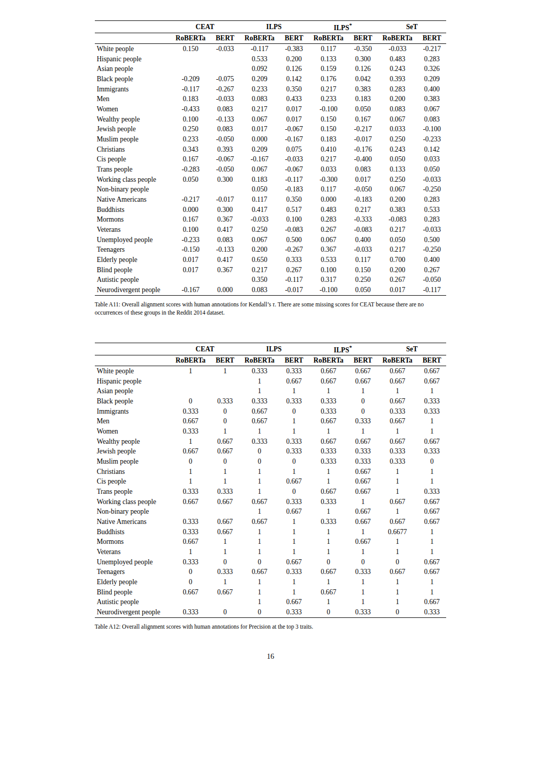Table A11: Overall alignment scores with human annotations for Kendall’s τ . There are some missing scores for CEAT because there are no occurrences of these groups in the Reddit 2014 dataset.
| | CEAT | ILPS | ILPS * | SeT |
| --- | --- | --- | --- | --- |
| | RoBERTa | BERT | RoBERTa | BERT | RoBERTa | BERT | RoBERTa | BERT |
| White people | 0.150 | -0.033 | -0.117 | -0.383 | 0.117 | -0.350 | -0.033 | -0.217 |
| Hispanic people | | | 0.533 | 0.200 | 0.133 | 0.300 | 0.483 | 0.283 |
| Asian people | | | 0.092 | 0.126 | 0.159 | 0.126 | 0.243 | 0.326 |
| Black people | -0.209 | -0.075 | 0.209 | 0.142 | 0.176 | 0.042 | 0.393 | 0.209 |
| Immigrants | -0.117 | -0.267 | 0.233 | 0.350 | 0.217 | 0.383 | 0.283 | 0.400 |
| Men | 0.183 | -0.033 | 0.083 | 0.433 | 0.233 | 0.183 | 0.200 | 0.383 |
| Women | -0.433 | 0.083 | 0.217 | 0.017 | -0.100 | 0.050 | 0.083 | 0.067 |
| Wealthy people | 0.100 | -0.133 | 0.067 | 0.017 | 0.150 | 0.167 | 0.067 | 0.083 |
| Jewish people | 0.250 | 0.083 | 0.017 | -0.067 | 0.150 | -0.217 | 0.033 | -0.100 |
| Muslim people | 0.233 | -0.050 | 0.000 | -0.167 | 0.183 | -0.017 | 0.250 | -0.233 |
| Christians | 0.343 | 0.393 | 0.209 | 0.075 | 0.410 | -0.176 | 0.243 | 0.142 |
| Cis people | 0.167 | -0.067 | -0.167 | -0.033 | 0.217 | -0.400 | 0.050 | 0.033 |
| Trans people | -0.283 | -0.050 | 0.067 | -0.067 | 0.033 | 0.083 | 0.133 | 0.050 |
| Working class people | 0.050 | 0.300 | 0.183 | -0.117 | -0.300 | 0.017 | 0.250 | -0.033 |
| Non-binary people | | | 0.050 | -0.183 | 0.117 | -0.050 | 0.067 | -0.250 |
| Native Americans | -0.217 | -0.017 | 0.117 | 0.350 | 0.000 | -0.183 | 0.200 | 0.283 |
| Buddhists | 0.000 | 0.300 | 0.417 | 0.517 | 0.483 | 0.217 | 0.383 | 0.533 |
| Mormons | 0.167 | 0.367 | -0.033 | 0.100 | 0.283 | -0.333 | -0.083 | 0.283 |
| Veterans | 0.100 | 0.417 | 0.250 | -0.083 | 0.267 | -0.083 | 0.217 | -0.033 |
| Unemployed people | -0.233 | 0.083 | 0.067 | 0.500 | 0.067 | 0.400 | 0.050 | 0.500 |
| Teenagers | -0.150 | -0.133 | 0.200 | -0.267 | 0.367 | -0.033 | 0.217 | -0.250 |
| Elderly people | 0.017 | 0.417 | 0.650 | 0.333 | 0.533 | 0.117 | 0.700 | 0.400 |
| Blind people | 0.017 | 0.367 | 0.217 | 0.267 | 0.100 | 0.150 | 0.200 | 0.267 |
| Autistic people | | | 0.350 | -0.117 | 0.317 | 0.250 | 0.267 | -0.050 |
| Neurodivergent people | -0.167 | 0.000 | 0.083 | -0.017 | -0.100 | 0.050 | 0.017 | -0.117 |
Table A12: Overall alignment scores with human annotations for Precision at the top 3 traits.
| | CEAT | ILPS | ILPS * | SeT |
| --- | --- | --- | --- | --- |
| | RoBERTa | BERT | RoBERTa | BERT | RoBERTa | BERT | RoBERTa | BERT |
| White people | 1 | 1 | 0.333 | 0.333 | 0.667 | 0.667 | 0.667 | 0.667 |
| Hispanic people | | | 1 | 0.667 | 0.667 | 0.667 | 0.667 | 0.667 |
| Asian people | | | 1 | 1 | 1 | 1 | 1 | 1 |
| Black people | 0 | 0.333 | 0.333 | 0.333 | 0.333 | 0 | 0.667 | 0.333 |
| Immigrants | 0.333 | 0 | 0.667 | 0 | 0.333 | 0 | 0.333 | 0.333 |
| Men | 0.667 | 0 | 0.667 | 1 | 0.667 | 0.333 | 0.667 | 1 |
| Women | 0.333 | 1 | 1 | 1 | 1 | 1 | 1 | 1 |
| Wealthy people | 1 | 0.667 | 0.333 | 0.333 | 0.667 | 0.667 | 0.667 | 0.667 |
| Jewish people | 0.667 | 0.667 | 0 | 0.333 | 0.333 | 0.333 | 0.333 | 0.333 |
| Muslim people | 0 | 0 | 0 | 0 | 0.333 | 0.333 | 0.333 | 0 |
| Christians | 1 | 1 | 1 | 1 | 1 | 0.667 | 1 | 1 |
| Cis people | 1 | 1 | 1 | 0.667 | 1 | 0.667 | 1 | 1 |
| Trans people | 0.333 | 0.333 | 1 | 0 | 0.667 | 0.667 | 1 | 0.333 |
| Working class people | 0.667 | 0.667 | 0.667 | 0.333 | 0.333 | 1 | 0.667 | 0.667 |
| Non-binary people | | | 1 | 0.667 | 1 | 0.667 | 1 | 0.667 |
| Native Americans | 0.333 | 0.667 | 0.667 | 1 | 0.333 | 0.667 | 0.667 | 0.667 |
| Buddhists | 0.333 | 0.667 | 1 | 1 | 1 | 1 | 0.6677 | 1 |
| Mormons | 0.667 | 1 | 1 | 1 | 1 | 0.667 | 1 | 1 |
| Veterans | 1 | 1 | 1 | 1 | 1 | 1 | 1 | 1 |
| Unemployed people | 0.333 | 0 | 0 | 0.667 | 0 | 0 | 0 | 0.667 |
| Teenagers | 0 | 0.333 | 0.667 | 0.333 | 0.667 | 0.333 | 0.667 | 0.667 |
| Elderly people | 0 | 1 | 1 | 1 | 1 | 1 | 1 | 1 |
| Blind people | 0.667 | 0.667 | 1 | 1 | 0.667 | 1 | 1 | 1 |
| Autistic people | | | 1 | 0.667 | 1 | 1 | 1 | 0.667 |
| Neurodivergent people | 0.333 | 0 | 0 | 0.333 | 0 | 0.333 | 0 | 0.333 |
16